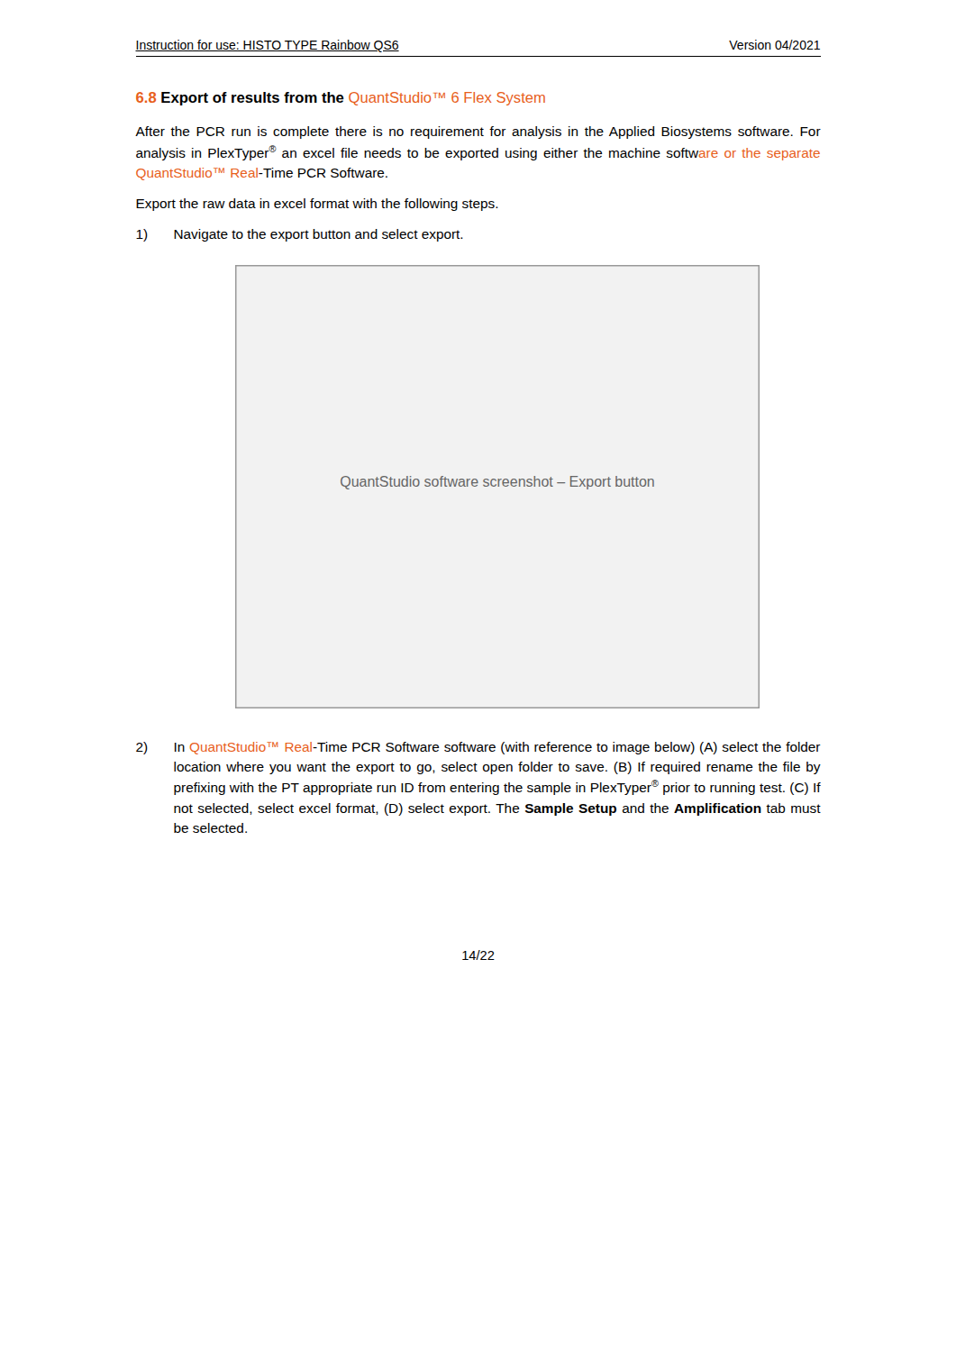Instruction for use: HISTO TYPE Rainbow QS6 Version 04/2021
6.8 Export of results from the QuantStudio™ 6 Flex System
After the PCR run is complete there is no requirement for analysis in the Applied Biosystems software. For analysis in PlexTyper® an excel file needs to be exported using either the machine software or the separate QuantStudio™ Real-Time PCR Software.
Export the raw data in excel format with the following steps.
Navigate to the export button and select export.
In QuantStudio™ Real-Time PCR Software software (with reference to image below) (A) select the folder location where you want the export to go, select open folder to save. (B) If required rename the file by prefixing with the PT appropriate run ID from entering the sample in PlexTyper® prior to running test. (C) If not selected, select excel format, (D) select export. The Sample Setup and the Amplification tab must be selected.
14/22